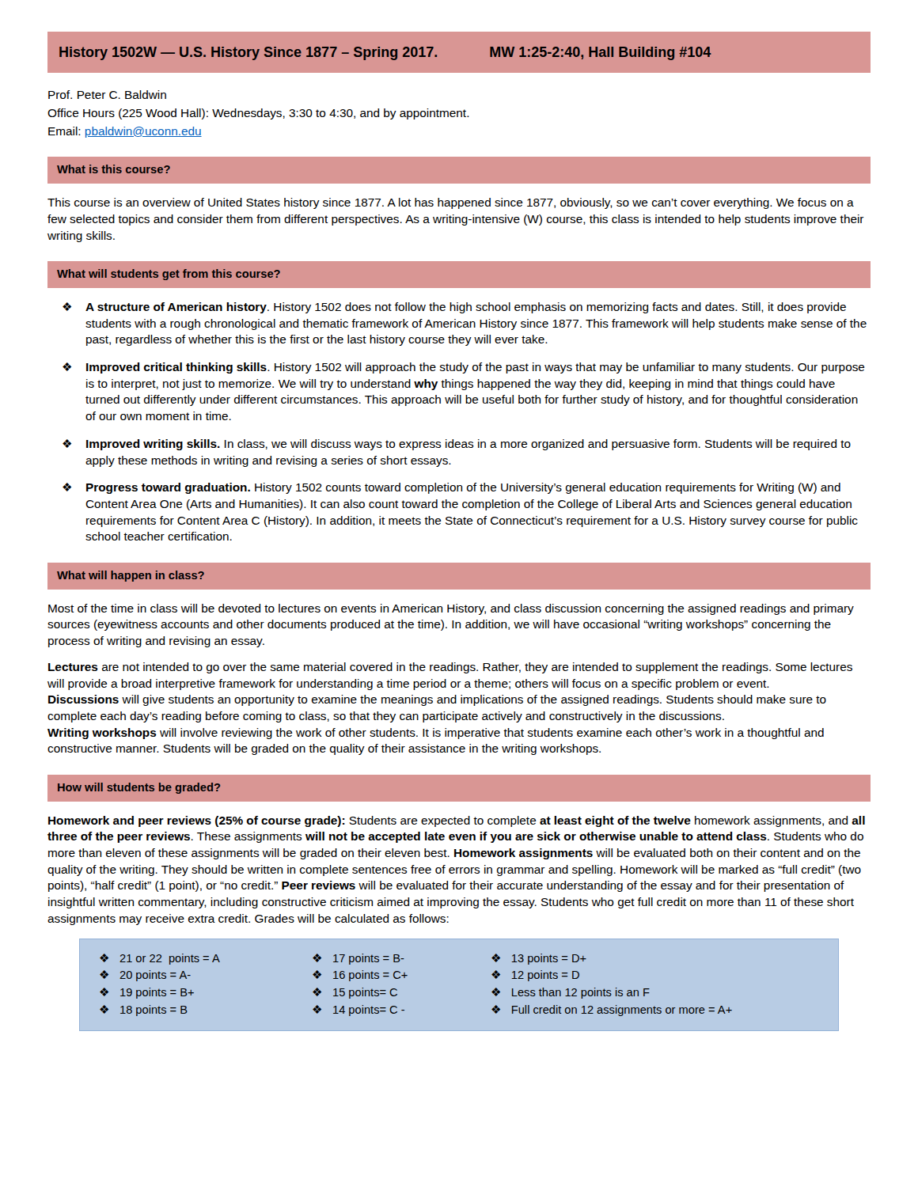History 1502W — U.S. History Since 1877 – Spring 2017. MW 1:25-2:40, Hall Building #104
Prof. Peter C. Baldwin
Office Hours (225 Wood Hall): Wednesdays, 3:30 to 4:30, and by appointment.
Email: pbaldwin@uconn.edu
What is this course?
This course is an overview of United States history since 1877. A lot has happened since 1877, obviously, so we can’t cover everything. We focus on a few selected topics and consider them from different perspectives. As a writing-intensive (W) course, this class is intended to help students improve their writing skills.
What will students get from this course?
A structure of American history. History 1502 does not follow the high school emphasis on memorizing facts and dates. Still, it does provide students with a rough chronological and thematic framework of American History since 1877. This framework will help students make sense of the past, regardless of whether this is the first or the last history course they will ever take.
Improved critical thinking skills. History 1502 will approach the study of the past in ways that may be unfamiliar to many students. Our purpose is to interpret, not just to memorize. We will try to understand why things happened the way they did, keeping in mind that things could have turned out differently under different circumstances. This approach will be useful both for further study of history, and for thoughtful consideration of our own moment in time.
Improved writing skills. In class, we will discuss ways to express ideas in a more organized and persuasive form. Students will be required to apply these methods in writing and revising a series of short essays.
Progress toward graduation. History 1502 counts toward completion of the University’s general education requirements for Writing (W) and Content Area One (Arts and Humanities). It can also count toward the completion of the College of Liberal Arts and Sciences general education requirements for Content Area C (History). In addition, it meets the State of Connecticut’s requirement for a U.S. History survey course for public school teacher certification.
What will happen in class?
Most of the time in class will be devoted to lectures on events in American History, and class discussion concerning the assigned readings and primary sources (eyewitness accounts and other documents produced at the time). In addition, we will have occasional “writing workshops” concerning the process of writing and revising an essay.
Lectures are not intended to go over the same material covered in the readings. Rather, they are intended to supplement the readings. Some lectures will provide a broad interpretive framework for understanding a time period or a theme; others will focus on a specific problem or event.
Discussions will give students an opportunity to examine the meanings and implications of the assigned readings. Students should make sure to complete each day’s reading before coming to class, so that they can participate actively and constructively in the discussions.
Writing workshops will involve reviewing the work of other students. It is imperative that students examine each other’s work in a thoughtful and constructive manner. Students will be graded on the quality of their assistance in the writing workshops.
How will students be graded?
Homework and peer reviews (25% of course grade): Students are expected to complete at least eight of the twelve homework assignments, and all three of the peer reviews. These assignments will not be accepted late even if you are sick or otherwise unable to attend class. Students who do more than eleven of these assignments will be graded on their eleven best. Homework assignments will be evaluated both on their content and on the quality of the writing. They should be written in complete sentences free of errors in grammar and spelling. Homework will be marked as “full credit” (two points), “half credit” (1 point), or “no credit.” Peer reviews will be evaluated for their accurate understanding of the essay and for their presentation of insightful written commentary, including constructive criticism aimed at improving the essay. Students who get full credit on more than 11 of these short assignments may receive extra credit. Grades will be calculated as follows:
| ❖ | 21 or 22 points = A | | ❖ | 17 points = B- | | ❖ | 13 points = D+ |
| ❖ | 20 points = A- | | ❖ | 16 points = C+ | | ❖ | 12 points = D |
| ❖ | 19 points = B+ | | ❖ | 15 points= C | | ❖ | Less than 12 points is an F |
| ❖ | 18 points = B | | ❖ | 14 points= C - | | ❖ | Full credit on 12 assignments or more = A+ |